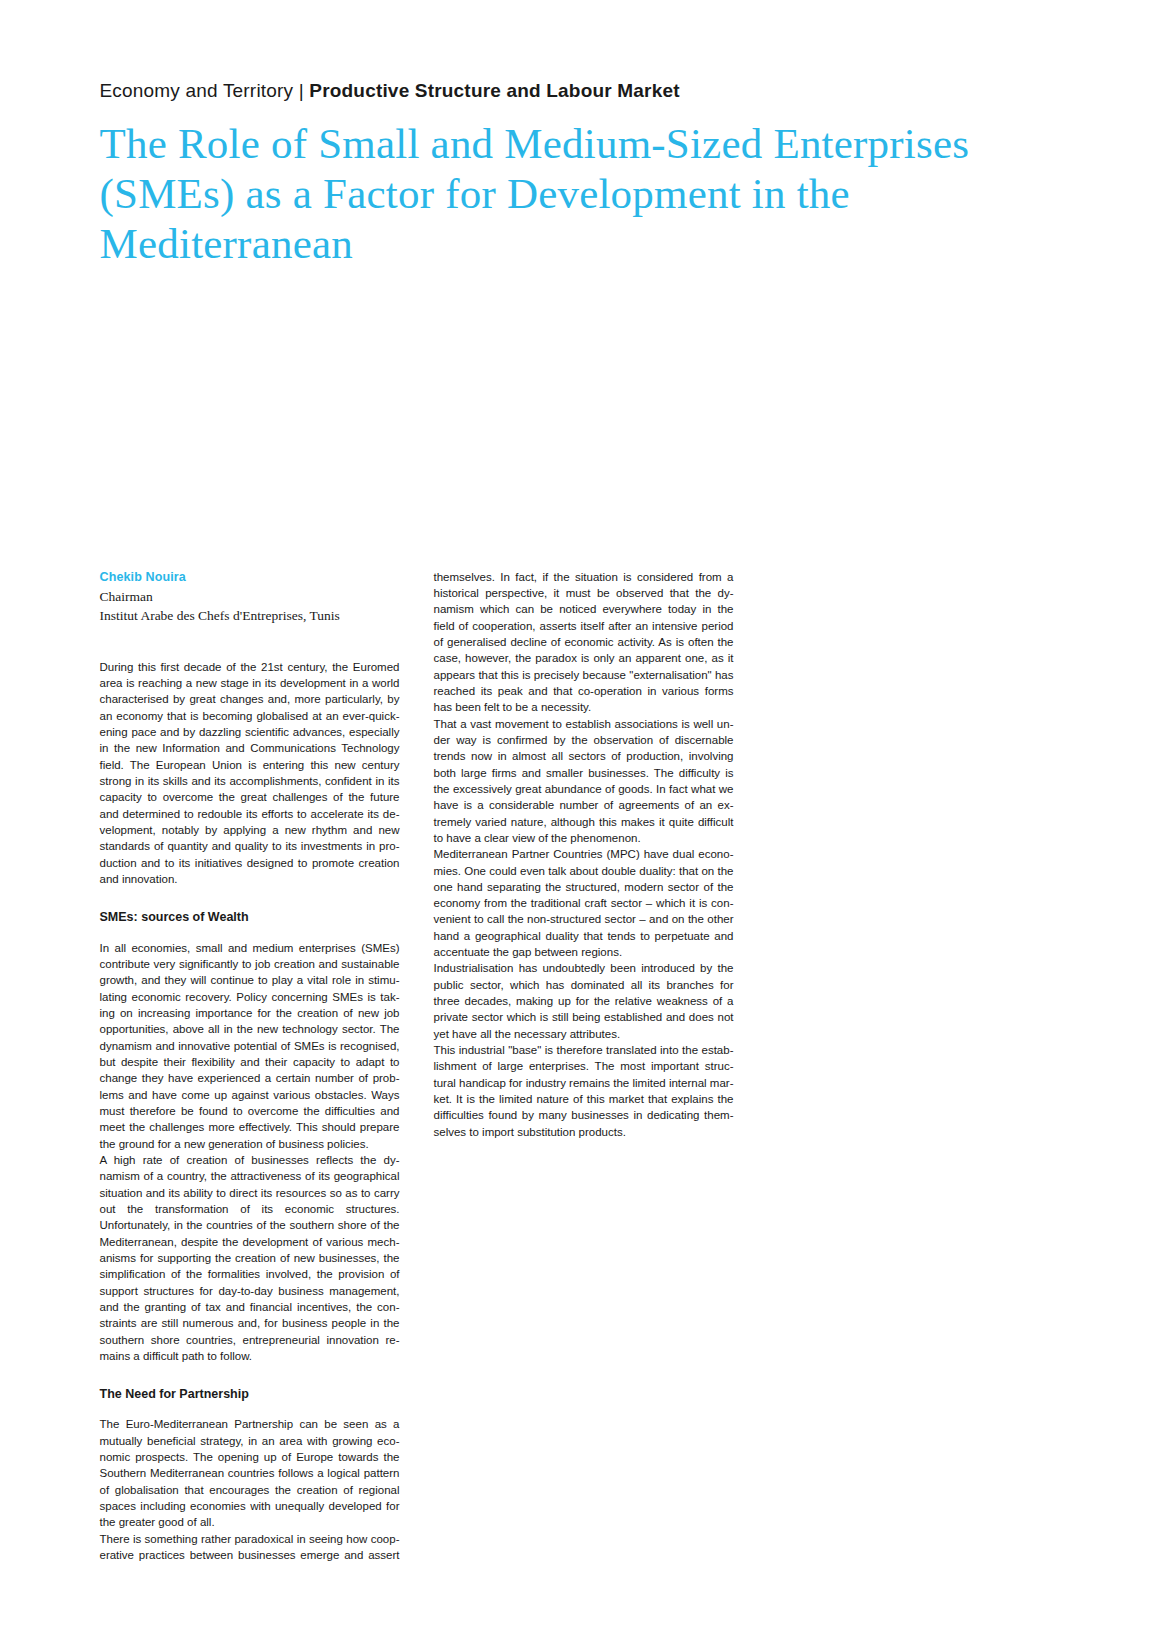Economy and Territory | Productive Structure and Labour Market
The Role of Small and Medium-Sized Enterprises (SMEs) as a Factor for Development in the Mediterranean
Chekib Nouira
Chairman
Institut Arabe des Chefs d'Entreprises, Tunis
During this first decade of the 21st century, the Euromed area is reaching a new stage in its development in a world characterised by great changes and, more particularly, by an economy that is becoming globalised at an ever-quickening pace and by dazzling scientific advances, especially in the new Information and Communications Technology field. The European Union is entering this new century strong in its skills and its accomplishments, confident in its capacity to overcome the great challenges of the future and determined to redouble its efforts to accelerate its development, notably by applying a new rhythm and new standards of quantity and quality to its investments in production and to its initiatives designed to promote creation and innovation.
SMEs: sources of Wealth
In all economies, small and medium enterprises (SMEs) contribute very significantly to job creation and sustainable growth, and they will continue to play a vital role in stimulating economic recovery. Policy concerning SMEs is taking on increasing importance for the creation of new job opportunities, above all in the new technology sector. The dynamism and innovative potential of SMEs is recognised, but despite their flexibility and their capacity to adapt to change they have experienced a certain number of problems and have come up against various obstacles. Ways must therefore be found to overcome the difficulties and meet the challenges more effectively. This should prepare the ground for a new generation of business policies.
A high rate of creation of businesses reflects the dynamism of a country, the attractiveness of its geographical situation and its ability to direct its resources so as to carry out the transformation of its economic structures. Unfortunately, in the countries of the southern shore of the Mediterranean, despite the development of various mechanisms for supporting the creation of new businesses, the simplification of the formalities involved, the provision of support structures for day-to-day business management, and the granting of tax and financial incentives, the constraints are still numerous and, for business people in the southern shore countries, entrepreneurial innovation remains a difficult path to follow.
The Need for Partnership
The Euro-Mediterranean Partnership can be seen as a mutually beneficial strategy, in an area with growing economic prospects. The opening up of Europe towards the Southern Mediterranean countries follows a logical pattern of globalisation that encourages the creation of regional spaces including economies with unequally developed for the greater good of all.
There is something rather paradoxical in seeing how cooperative practices between businesses emerge and assert themselves. In fact, if the situation is considered from a historical perspective, it must be observed that the dynamism which can be noticed everywhere today in the field of cooperation, asserts itself after an intensive period of generalised decline of economic activity. As is often the case, however, the paradox is only an apparent one, as it appears that this is precisely because "externalisation" has reached its peak and that co-operation in various forms has been felt to be a necessity.
That a vast movement to establish associations is well under way is confirmed by the observation of discernable trends now in almost all sectors of production, involving both large firms and smaller businesses. The difficulty is the excessively great abundance of goods. In fact what we have is a considerable number of agreements of an extremely varied nature, although this makes it quite difficult to have a clear view of the phenomenon.
Mediterranean Partner Countries (MPC) have dual economies. One could even talk about double duality: that on the one hand separating the structured, modern sector of the economy from the traditional craft sector – which it is convenient to call the non-structured sector – and on the other hand a geographical duality that tends to perpetuate and accentuate the gap between regions.
Industrialisation has undoubtedly been introduced by the public sector, which has dominated all its branches for three decades, making up for the relative weakness of a private sector which is still being established and does not yet have all the necessary attributes.
This industrial "base" is therefore translated into the establishment of large enterprises. The most important structural handicap for industry remains the limited internal market. It is the limited nature of this market that explains the difficulties found by many businesses in dedicating themselves to import substitution products.